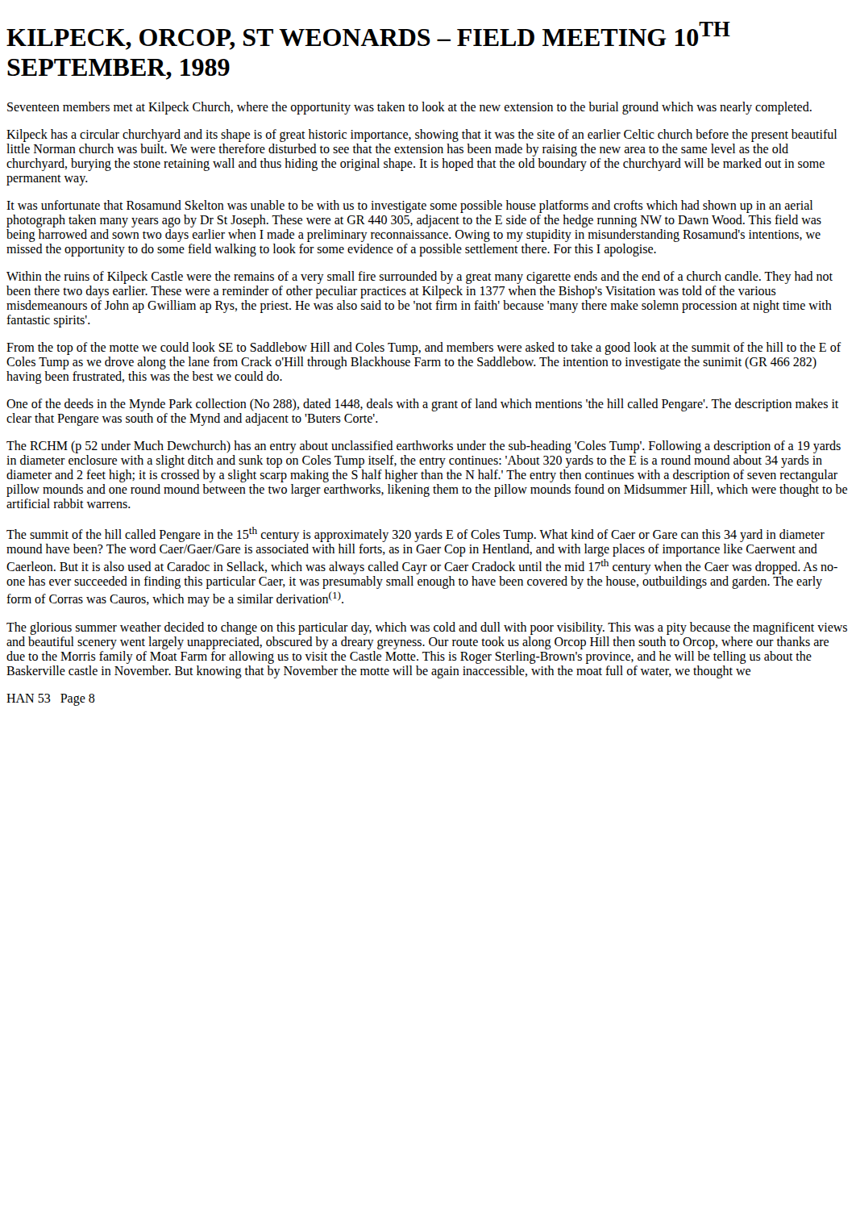KILPECK, ORCOP, ST WEONARDS – FIELD MEETING 10TH SEPTEMBER, 1989
Seventeen members met at Kilpeck Church, where the opportunity was taken to look at the new extension to the burial ground which was nearly completed.
Kilpeck has a circular churchyard and its shape is of great historic importance, showing that it was the site of an earlier Celtic church before the present beautiful little Norman church was built. We were therefore disturbed to see that the extension has been made by raising the new area to the same level as the old churchyard, burying the stone retaining wall and thus hiding the original shape. It is hoped that the old boundary of the churchyard will be marked out in some permanent way.
It was unfortunate that Rosamund Skelton was unable to be with us to investigate some possible house platforms and crofts which had shown up in an aerial photograph taken many years ago by Dr St Joseph. These were at GR 440 305, adjacent to the E side of the hedge running NW to Dawn Wood. This field was being harrowed and sown two days earlier when I made a preliminary reconnaissance. Owing to my stupidity in misunderstanding Rosamund's intentions, we missed the opportunity to do some field walking to look for some evidence of a possible settlement there. For this I apologise.
Within the ruins of Kilpeck Castle were the remains of a very small fire surrounded by a great many cigarette ends and the end of a church candle. They had not been there two days earlier. These were a reminder of other peculiar practices at Kilpeck in 1377 when the Bishop's Visitation was told of the various misdemeanours of John ap Gwilliam ap Rys, the priest. He was also said to be 'not firm in faith' because 'many there make solemn procession at night time with fantastic spirits'.
From the top of the motte we could look SE to Saddlebow Hill and Coles Tump, and members were asked to take a good look at the summit of the hill to the E of Coles Tump as we drove along the lane from Crack o'Hill through Blackhouse Farm to the Saddlebow. The intention to investigate the sunimit (GR 466 282) having been frustrated, this was the best we could do.
One of the deeds in the Mynde Park collection (No 288), dated 1448, deals with a grant of land which mentions 'the hill called Pengare'. The description makes it clear that Pengare was south of the Mynd and adjacent to 'Buters Corte'.
The RCHM (p 52 under Much Dewchurch) has an entry about unclassified earthworks under the sub-heading 'Coles Tump'. Following a description of a 19 yards in diameter enclosure with a slight ditch and sunk top on Coles Tump itself, the entry continues: 'About 320 yards to the E is a round mound about 34 yards in diameter and 2 feet high; it is crossed by a slight scarp making the S half higher than the N half.' The entry then continues with a description of seven rectangular pillow mounds and one round mound between the two larger earthworks, likening them to the pillow mounds found on Midsummer Hill, which were thought to be artificial rabbit warrens.
The summit of the hill called Pengare in the 15th century is approximately 320 yards E of Coles Tump. What kind of Caer or Gare can this 34 yard in diameter mound have been? The word Caer/Gaer/Gare is associated with hill forts, as in Gaer Cop in Hentland, and with large places of importance like Caerwent and Caerleon. But it is also used at Caradoc in Sellack, which was always called Cayr or Caer Cradock until the mid 17th century when the Caer was dropped. As no-one has ever succeeded in finding this particular Caer, it was presumably small enough to have been covered by the house, outbuildings and garden. The early form of Corras was Cauros, which may be a similar derivation(1).
The glorious summer weather decided to change on this particular day, which was cold and dull with poor visibility. This was a pity because the magnificent views and beautiful scenery went largely unappreciated, obscured by a dreary greyness. Our route took us along Orcop Hill then south to Orcop, where our thanks are due to the Morris family of Moat Farm for allowing us to visit the Castle Motte. This is Roger Sterling-Brown's province, and he will be telling us about the Baskerville castle in November. But knowing that by November the motte will be again inaccessible, with the moat full of water, we thought we
HAN 53 Page 8